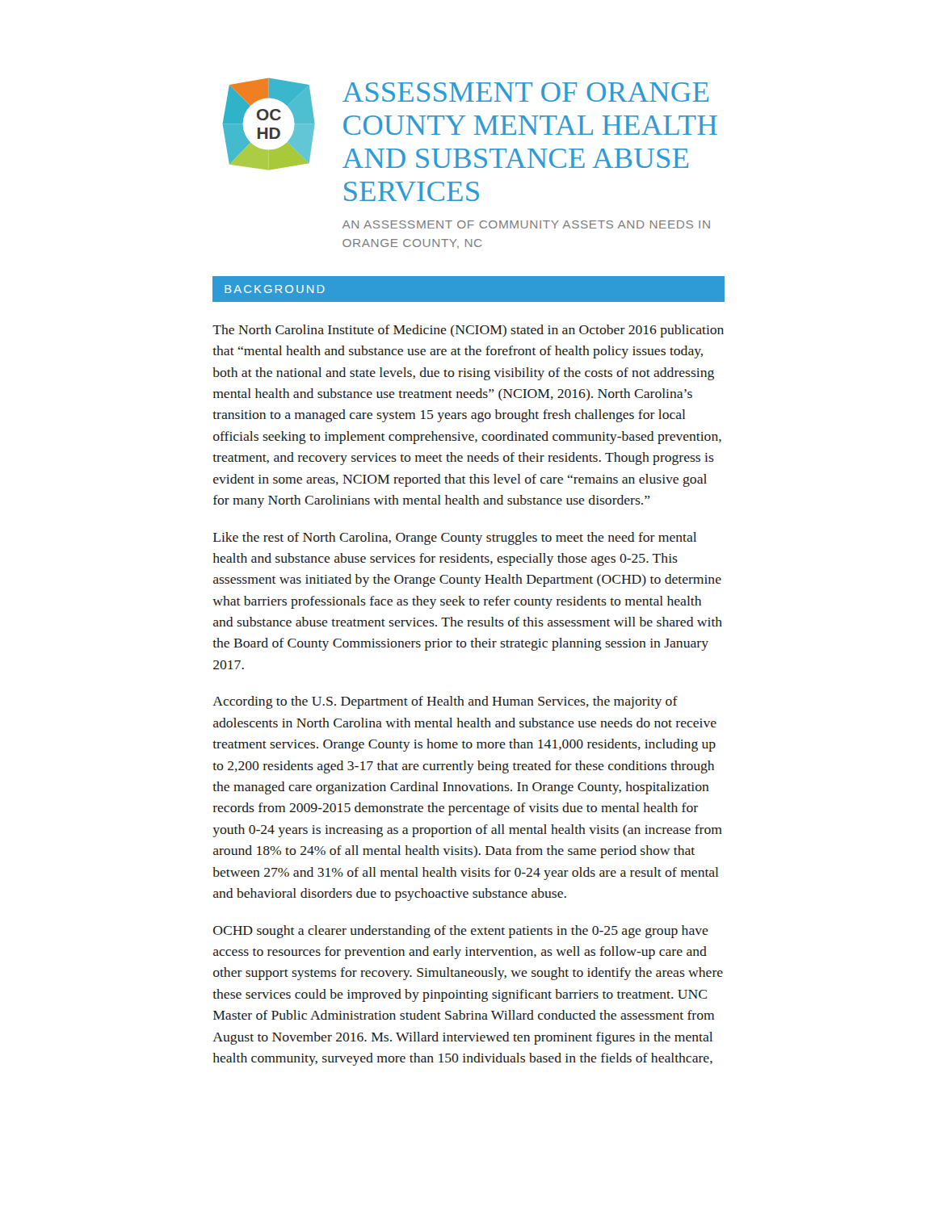OC HD
Assessment of Orange County Mental Health and Substance Abuse Services
An assessment of community assets and needs in Orange County, NC
Background
The North Carolina Institute of Medicine (NCIOM) stated in an October 2016 publication that “mental health and substance use are at the forefront of health policy issues today, both at the national and state levels, due to rising visibility of the costs of not addressing mental health and substance use treatment needs” (NCIOM, 2016). North Carolina’s transition to a managed care system 15 years ago brought fresh challenges for local officials seeking to implement comprehensive, coordinated community-based prevention, treatment, and recovery services to meet the needs of their residents. Though progress is evident in some areas, NCIOM reported that this level of care “remains an elusive goal for many North Carolinians with mental health and substance use disorders.”
Like the rest of North Carolina, Orange County struggles to meet the need for mental health and substance abuse services for residents, especially those ages 0-25. This assessment was initiated by the Orange County Health Department (OCHD) to determine what barriers professionals face as they seek to refer county residents to mental health and substance abuse treatment services. The results of this assessment will be shared with the Board of County Commissioners prior to their strategic planning session in January 2017.
According to the U.S. Department of Health and Human Services, the majority of adolescents in North Carolina with mental health and substance use needs do not receive treatment services. Orange County is home to more than 141,000 residents, including up to 2,200 residents aged 3-17 that are currently being treated for these conditions through the managed care organization Cardinal Innovations. In Orange County, hospitalization records from 2009-2015 demonstrate the percentage of visits due to mental health for youth 0-24 years is increasing as a proportion of all mental health visits (an increase from around 18% to 24% of all mental health visits). Data from the same period show that between 27% and 31% of all mental health visits for 0-24 year olds are a result of mental and behavioral disorders due to psychoactive substance abuse.
OCHD sought a clearer understanding of the extent patients in the 0-25 age group have access to resources for prevention and early intervention, as well as follow-up care and other support systems for recovery. Simultaneously, we sought to identify the areas where these services could be improved by pinpointing significant barriers to treatment. UNC Master of Public Administration student Sabrina Willard conducted the assessment from August to November 2016. Ms. Willard interviewed ten prominent figures in the mental health community, surveyed more than 150 individuals based in the fields of healthcare,